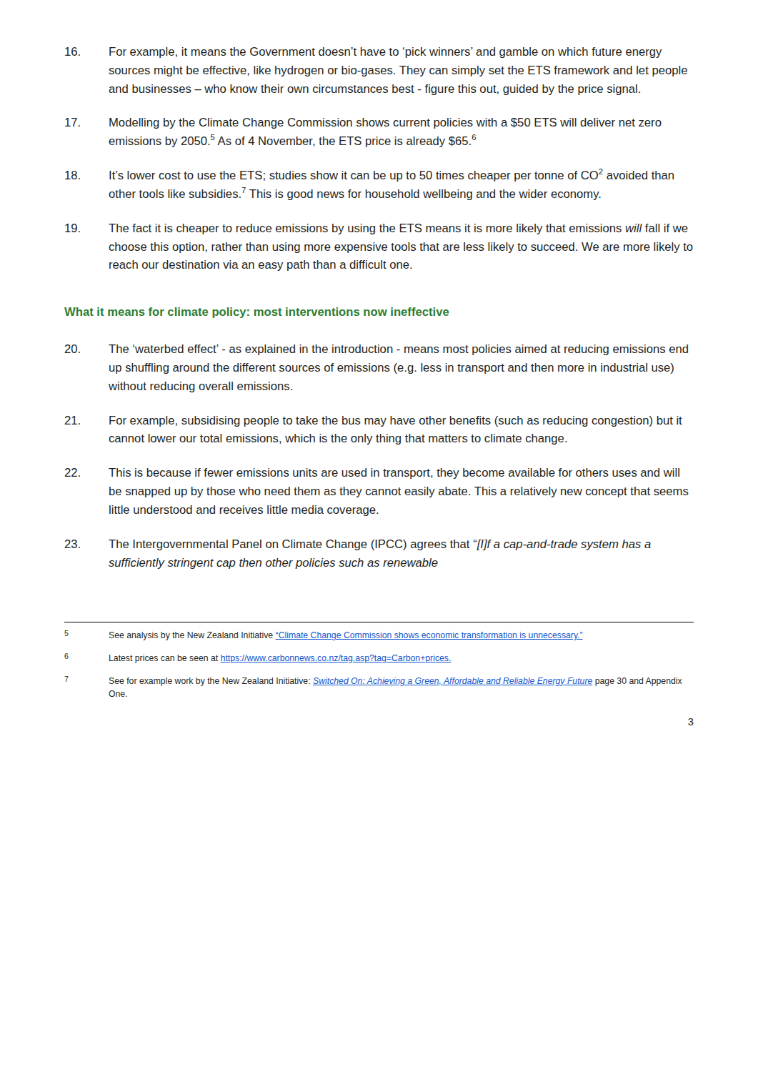For example, it means the Government doesn’t have to ‘pick winners’ and gamble on which future energy sources might be effective, like hydrogen or bio-gases. They can simply set the ETS framework and let people and businesses – who know their own circumstances best - figure this out, guided by the price signal.
Modelling by the Climate Change Commission shows current policies with a $50 ETS will deliver net zero emissions by 2050.5 As of 4 November, the ETS price is already $65.6
It’s lower cost to use the ETS; studies show it can be up to 50 times cheaper per tonne of CO2 avoided than other tools like subsidies.7 This is good news for household wellbeing and the wider economy.
The fact it is cheaper to reduce emissions by using the ETS means it is more likely that emissions will fall if we choose this option, rather than using more expensive tools that are less likely to succeed. We are more likely to reach our destination via an easy path than a difficult one.
What it means for climate policy: most interventions now ineffective
The ‘waterbed effect’ - as explained in the introduction - means most policies aimed at reducing emissions end up shuffling around the different sources of emissions (e.g. less in transport and then more in industrial use) without reducing overall emissions.
For example, subsidising people to take the bus may have other benefits (such as reducing congestion) but it cannot lower our total emissions, which is the only thing that matters to climate change.
This is because if fewer emissions units are used in transport, they become available for others uses and will be snapped up by those who need them as they cannot easily abate. This a relatively new concept that seems little understood and receives little media coverage.
The Intergovernmental Panel on Climate Change (IPCC) agrees that “[I]f a cap-and-trade system has a sufficiently stringent cap then other policies such as renewable
5 See analysis by the New Zealand Initiative “Climate Change Commission shows economic transformation is unnecessary.”
6 Latest prices can be seen at https://www.carbonnews.co.nz/tag.asp?tag=Carbon+prices.
7 See for example work by the New Zealand Initiative: Switched On: Achieving a Green, Affordable and Reliable Energy Future page 30 and Appendix One.
3